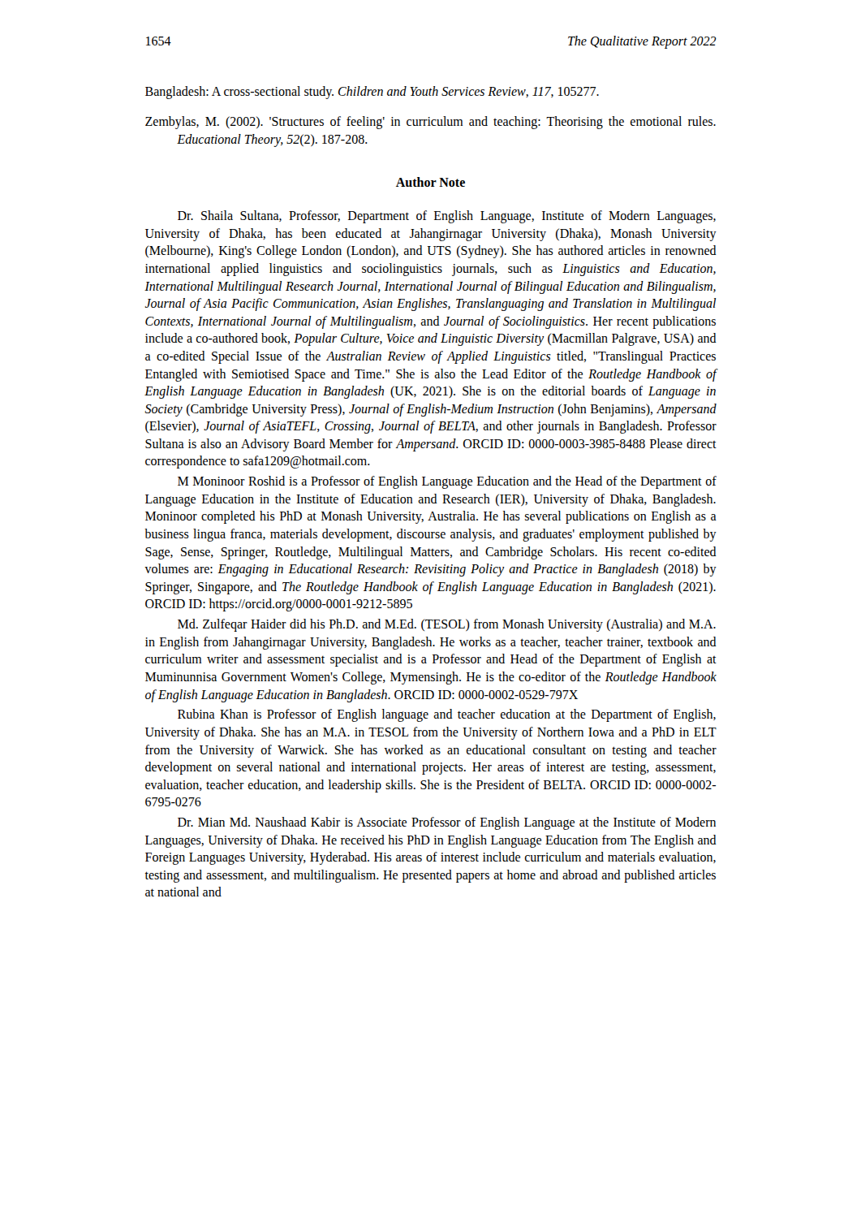1654 The Qualitative Report 2022
Bangladesh: A cross-sectional study. Children and Youth Services Review, 117, 105277.
Zembylas, M. (2002). 'Structures of feeling' in curriculum and teaching: Theorising the emotional rules. Educational Theory, 52(2). 187-208.
Author Note
Dr. Shaila Sultana, Professor, Department of English Language, Institute of Modern Languages, University of Dhaka, has been educated at Jahangirnagar University (Dhaka), Monash University (Melbourne), King's College London (London), and UTS (Sydney). She has authored articles in renowned international applied linguistics and sociolinguistics journals, such as Linguistics and Education, International Multilingual Research Journal, International Journal of Bilingual Education and Bilingualism, Journal of Asia Pacific Communication, Asian Englishes, Translanguaging and Translation in Multilingual Contexts, International Journal of Multilingualism, and Journal of Sociolinguistics. Her recent publications include a co-authored book, Popular Culture, Voice and Linguistic Diversity (Macmillan Palgrave, USA) and a co-edited Special Issue of the Australian Review of Applied Linguistics titled, "Translingual Practices Entangled with Semiotised Space and Time." She is also the Lead Editor of the Routledge Handbook of English Language Education in Bangladesh (UK, 2021). She is on the editorial boards of Language in Society (Cambridge University Press), Journal of English-Medium Instruction (John Benjamins), Ampersand (Elsevier), Journal of AsiaTEFL, Crossing, Journal of BELTA, and other journals in Bangladesh. Professor Sultana is also an Advisory Board Member for Ampersand. ORCID ID: 0000-0003-3985-8488 Please direct correspondence to safa1209@hotmail.com.
M Moninoor Roshid is a Professor of English Language Education and the Head of the Department of Language Education in the Institute of Education and Research (IER), University of Dhaka, Bangladesh. Moninoor completed his PhD at Monash University, Australia. He has several publications on English as a business lingua franca, materials development, discourse analysis, and graduates' employment published by Sage, Sense, Springer, Routledge, Multilingual Matters, and Cambridge Scholars. His recent co-edited volumes are: Engaging in Educational Research: Revisiting Policy and Practice in Bangladesh (2018) by Springer, Singapore, and The Routledge Handbook of English Language Education in Bangladesh (2021). ORCID ID: https://orcid.org/0000-0001-9212-5895
Md. Zulfeqar Haider did his Ph.D. and M.Ed. (TESOL) from Monash University (Australia) and M.A. in English from Jahangirnagar University, Bangladesh. He works as a teacher, teacher trainer, textbook and curriculum writer and assessment specialist and is a Professor and Head of the Department of English at Muminunnisa Government Women's College, Mymensingh. He is the co-editor of the Routledge Handbook of English Language Education in Bangladesh. ORCID ID: 0000-0002-0529-797X
Rubina Khan is Professor of English language and teacher education at the Department of English, University of Dhaka. She has an M.A. in TESOL from the University of Northern Iowa and a PhD in ELT from the University of Warwick. She has worked as an educational consultant on testing and teacher development on several national and international projects. Her areas of interest are testing, assessment, evaluation, teacher education, and leadership skills. She is the President of BELTA. ORCID ID: 0000-0002-6795-0276
Dr. Mian Md. Naushaad Kabir is Associate Professor of English Language at the Institute of Modern Languages, University of Dhaka. He received his PhD in English Language Education from The English and Foreign Languages University, Hyderabad. His areas of interest include curriculum and materials evaluation, testing and assessment, and multilingualism. He presented papers at home and abroad and published articles at national and